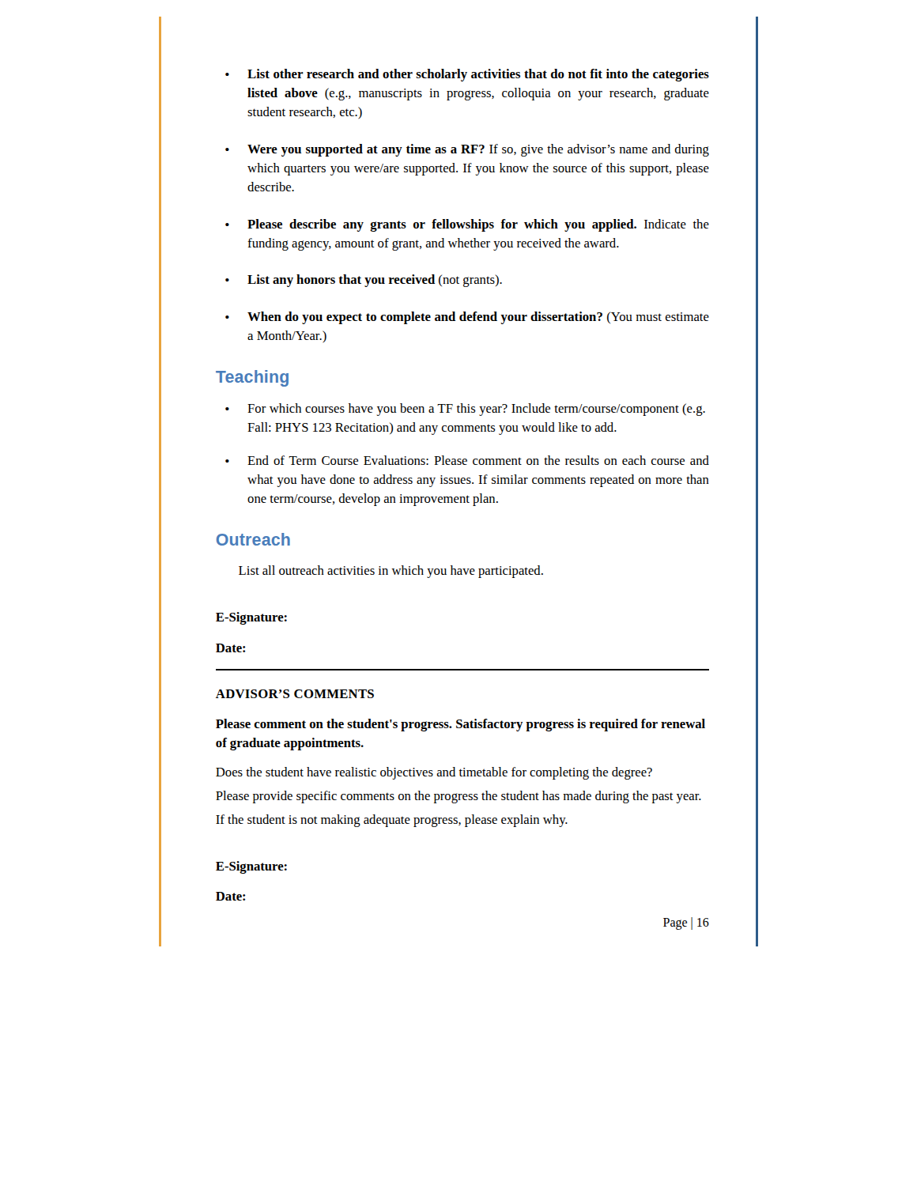List other research and other scholarly activities that do not fit into the categories listed above (e.g., manuscripts in progress, colloquia on your research, graduate student research, etc.)
Were you supported at any time as a RF? If so, give the advisor’s name and during which quarters you were/are supported. If you know the source of this support, please describe.
Please describe any grants or fellowships for which you applied. Indicate the funding agency, amount of grant, and whether you received the award.
List any honors that you received (not grants).
When do you expect to complete and defend your dissertation? (You must estimate a Month/Year.)
Teaching
For which courses have you been a TF this year? Include term/course/component (e.g. Fall: PHYS 123 Recitation) and any comments you would like to add.
End of Term Course Evaluations: Please comment on the results on each course and what you have done to address any issues. If similar comments repeated on more than one term/course, develop an improvement plan.
Outreach
List all outreach activities in which you have participated.
E-Signature:
Date:
ADVISOR’S COMMENTS
Please comment on the student's progress. Satisfactory progress is required for renewal of graduate appointments.
Does the student have realistic objectives and timetable for completing the degree?
Please provide specific comments on the progress the student has made during the past year.
If the student is not making adequate progress, please explain why.
E-Signature:
Date:
Page | 16